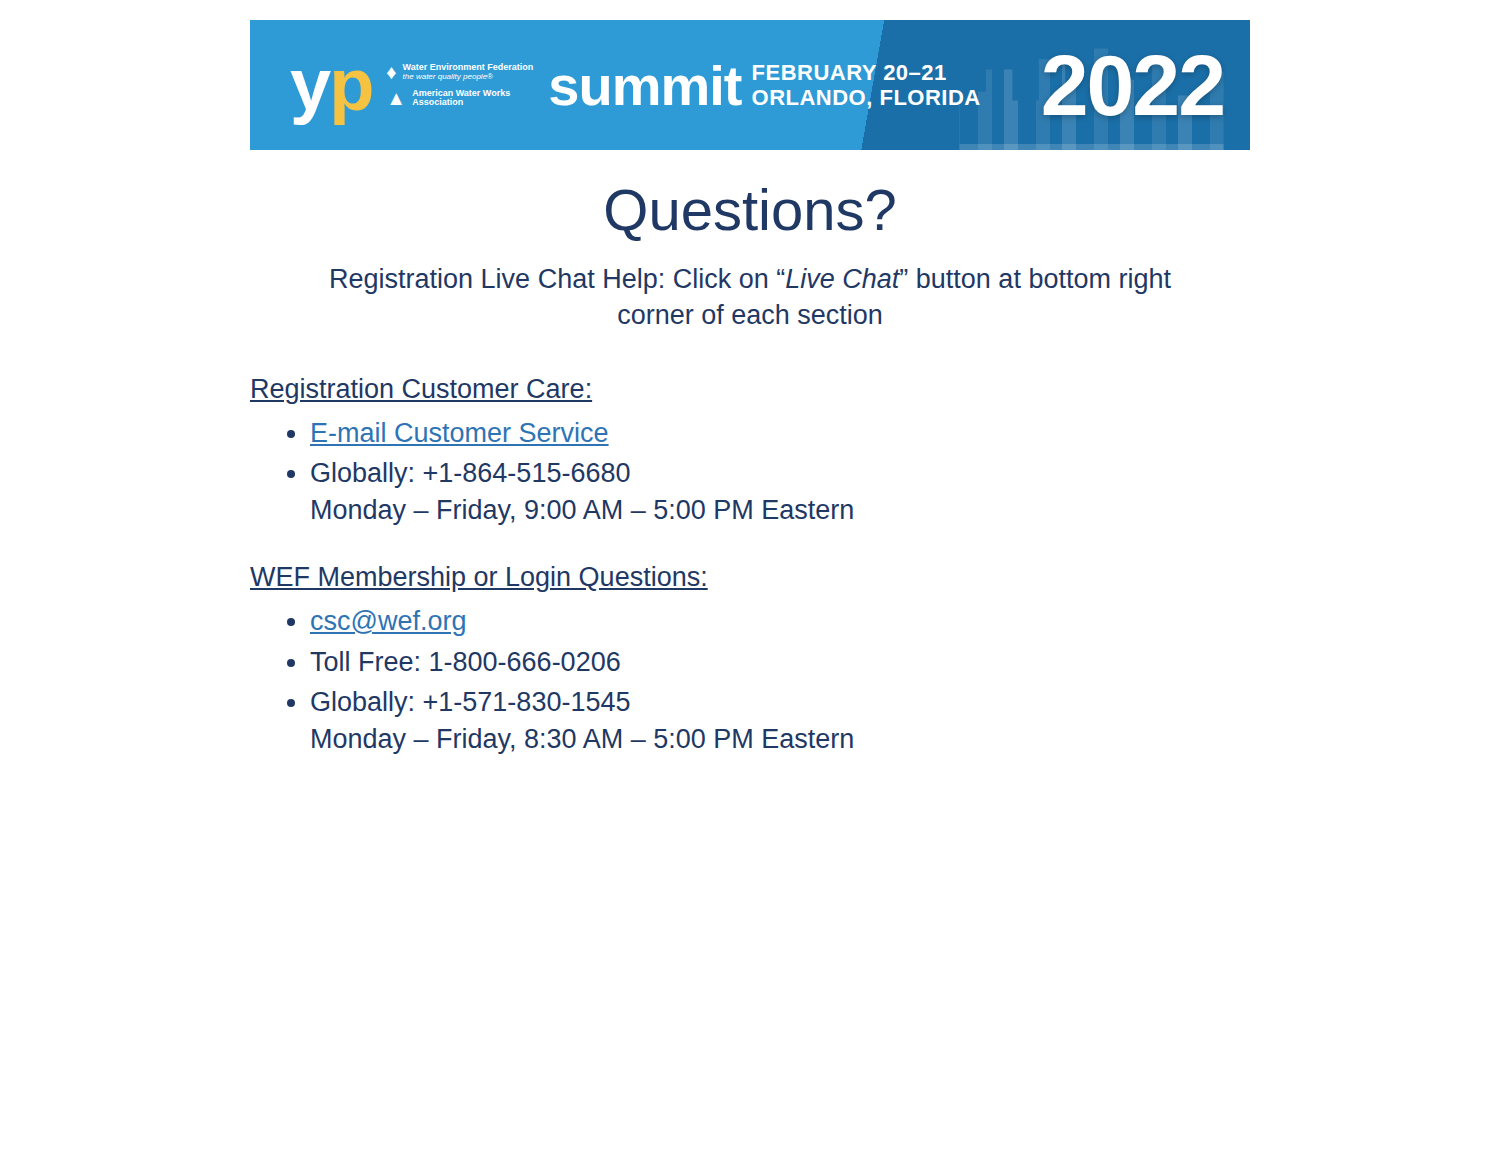yp
♦ Water Environment Federation
the water quality people®
▲ American Water Works Association
summit
FEBRUARY 20–21
ORLANDO, FLORIDA
2022
Questions?
Registration Live Chat Help: Click on “Live Chat” button at bottom right corner of each section
Registration Customer Care:
E-mail Customer Service
Globally: +1-864-515-6680 Monday – Friday, 9:00 AM – 5:00 PM Eastern
WEF Membership or Login Questions:
csc@wef.org
Toll Free: 1-800-666-0206
Globally: +1-571-830-1545 Monday – Friday, 8:30 AM – 5:00 PM Eastern